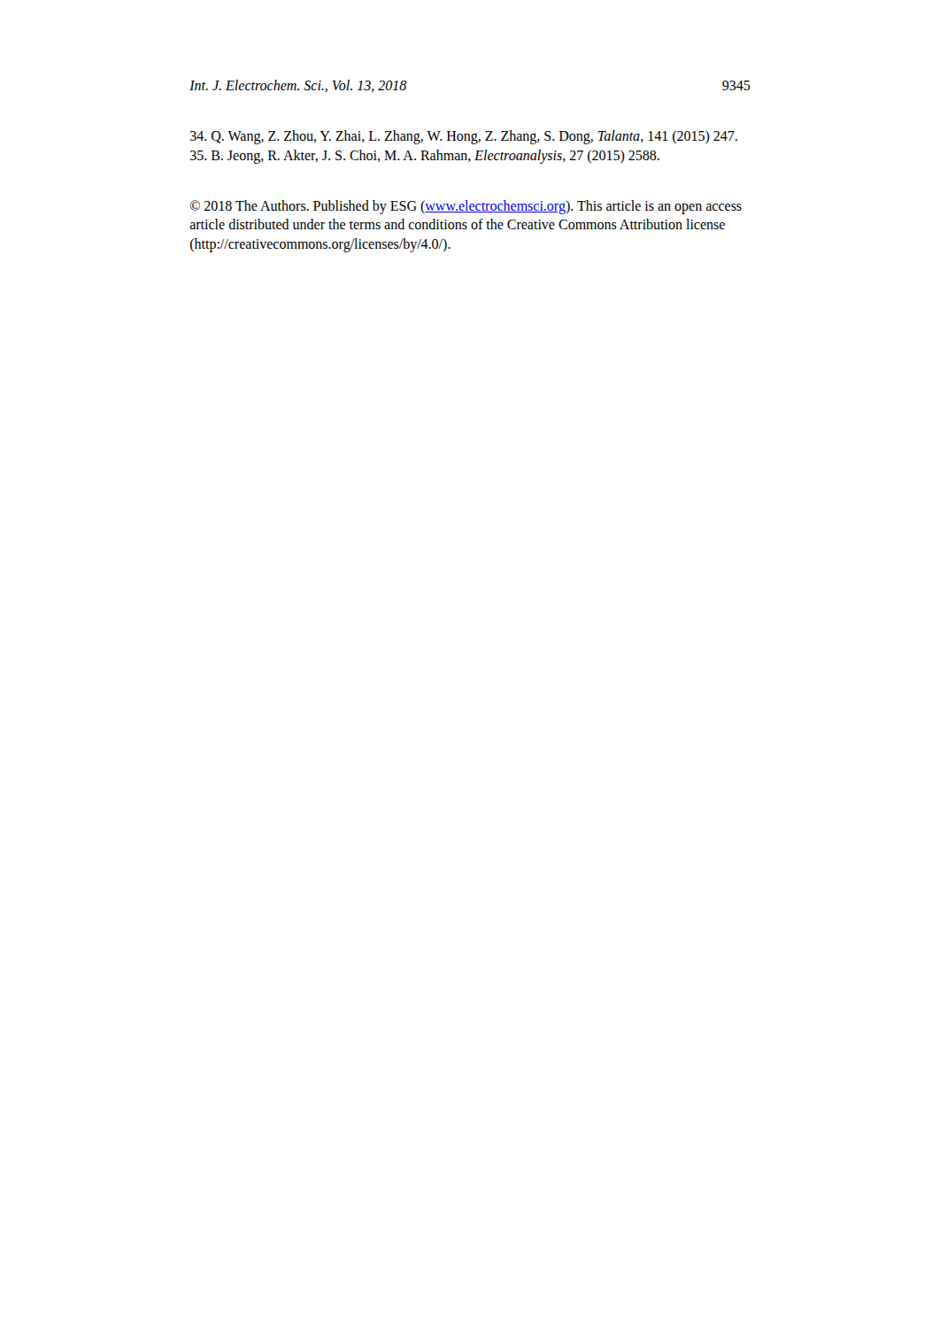Int. J. Electrochem. Sci., Vol. 13, 2018 9345
34. Q. Wang, Z. Zhou, Y. Zhai, L. Zhang, W. Hong, Z. Zhang, S. Dong, Talanta, 141 (2015) 247.
35. B. Jeong, R. Akter, J. S. Choi, M. A. Rahman, Electroanalysis, 27 (2015) 2588.
© 2018 The Authors. Published by ESG (www.electrochemsci.org). This article is an open access article distributed under the terms and conditions of the Creative Commons Attribution license (http://creativecommons.org/licenses/by/4.0/).